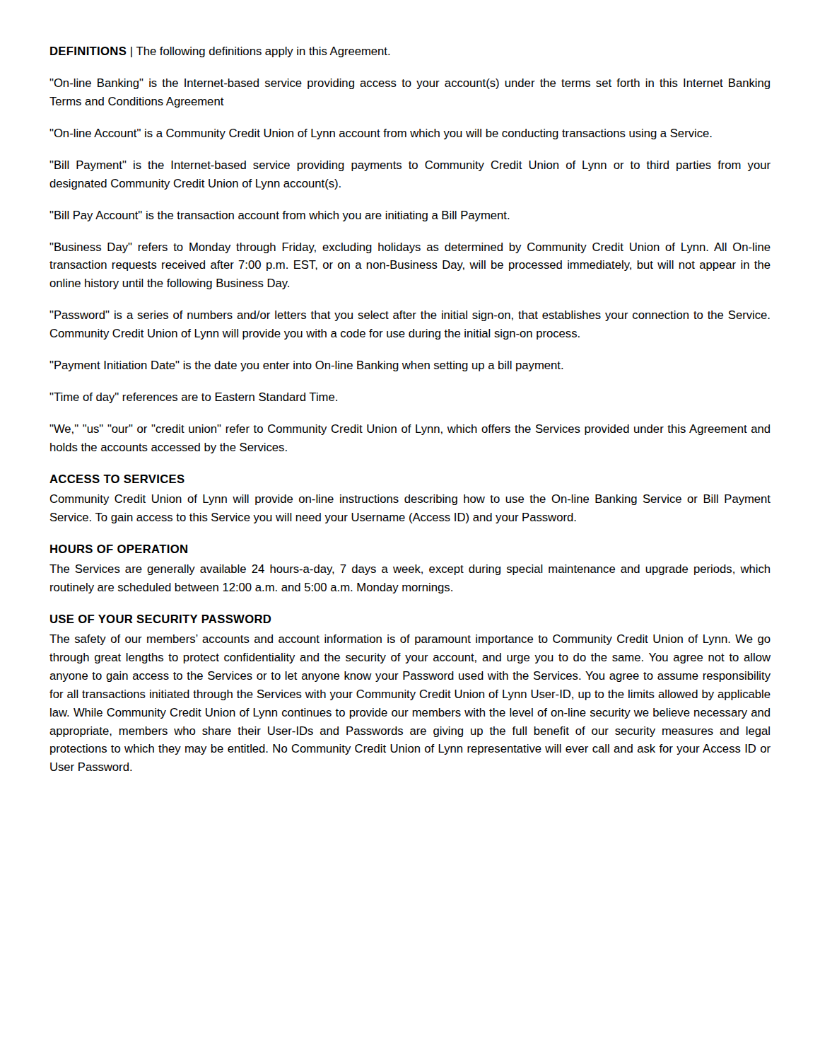DEFINITIONS | The following definitions apply in this Agreement.
"On-line Banking" is the Internet-based service providing access to your account(s) under the terms set forth in this Internet Banking Terms and Conditions Agreement
"On-line Account" is a Community Credit Union of Lynn account from which you will be conducting transactions using a Service.
"Bill Payment" is the Internet-based service providing payments to Community Credit Union of Lynn or to third parties from your designated Community Credit Union of Lynn account(s).
"Bill Pay Account" is the transaction account from which you are initiating a Bill Payment.
"Business Day" refers to Monday through Friday, excluding holidays as determined by Community Credit Union of Lynn. All On-line transaction requests received after 7:00 p.m. EST, or on a non-Business Day, will be processed immediately, but will not appear in the online history until the following Business Day.
"Password" is a series of numbers and/or letters that you select after the initial sign-on, that establishes your connection to the Service. Community Credit Union of Lynn will provide you with a code for use during the initial sign-on process.
"Payment Initiation Date" is the date you enter into On-line Banking when setting up a bill payment.
"Time of day" references are to Eastern Standard Time.
"We," "us" "our" or "credit union" refer to Community Credit Union of Lynn, which offers the Services provided under this Agreement and holds the accounts accessed by the Services.
ACCESS TO SERVICES
Community Credit Union of Lynn will provide on-line instructions describing how to use the On-line Banking Service or Bill Payment Service. To gain access to this Service you will need your Username (Access ID) and your Password.
HOURS OF OPERATION
The Services are generally available 24 hours-a-day, 7 days a week, except during special maintenance and upgrade periods, which routinely are scheduled between 12:00 a.m. and 5:00 a.m. Monday mornings.
USE OF YOUR SECURITY PASSWORD
The safety of our members’ accounts and account information is of paramount importance to Community Credit Union of Lynn. We go through great lengths to protect confidentiality and the security of your account, and urge you to do the same. You agree not to allow anyone to gain access to the Services or to let anyone know your Password used with the Services. You agree to assume responsibility for all transactions initiated through the Services with your Community Credit Union of Lynn User-ID, up to the limits allowed by applicable law. While Community Credit Union of Lynn continues to provide our members with the level of on-line security we believe necessary and appropriate, members who share their User-IDs and Passwords are giving up the full benefit of our security measures and legal protections to which they may be entitled. No Community Credit Union of Lynn representative will ever call and ask for your Access ID or User Password.